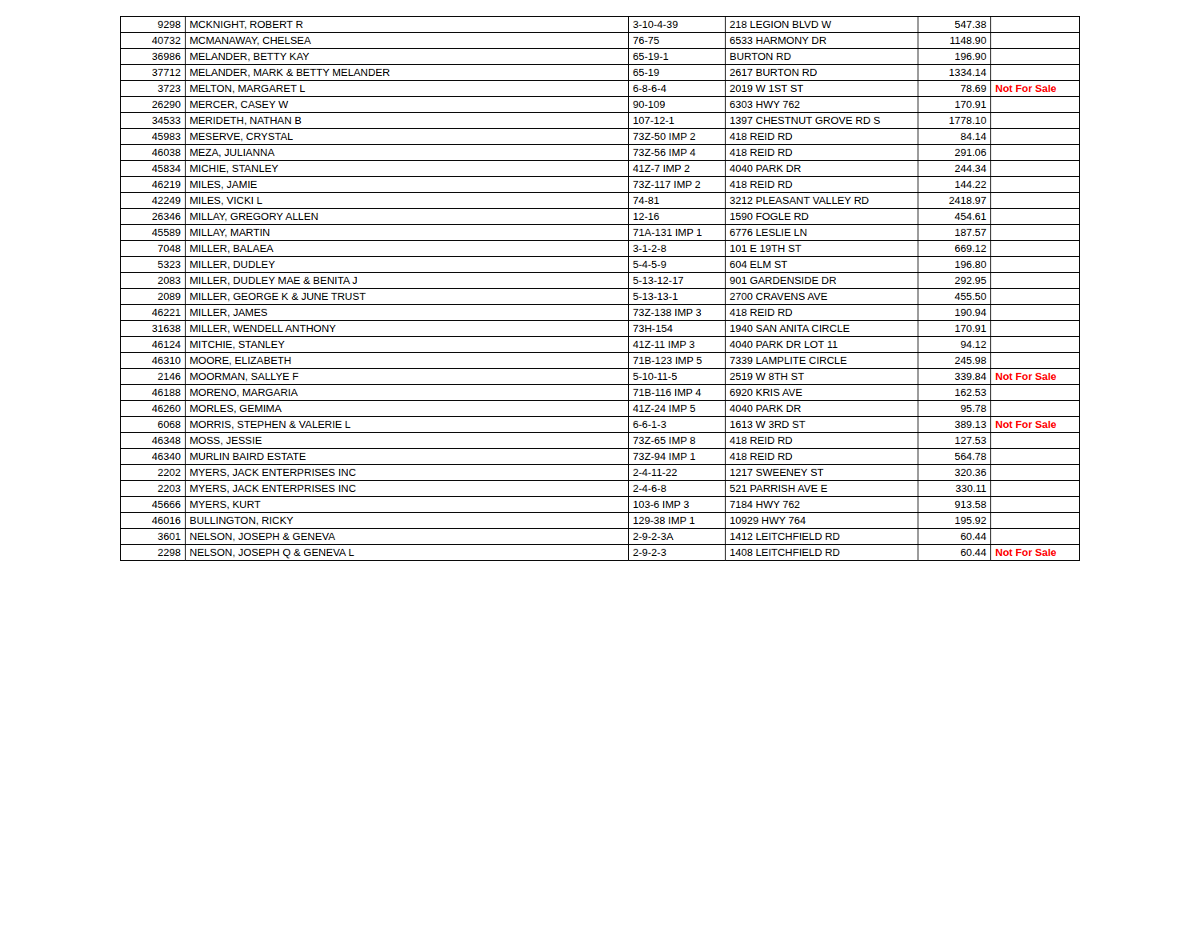| 9298 | MCKNIGHT, ROBERT R | 3-10-4-39 | 218 LEGION BLVD W | 547.38 | |
| 40732 | MCMANAWAY, CHELSEA | 76-75 | 6533 HARMONY DR | 1148.90 | |
| 36986 | MELANDER, BETTY KAY | 65-19-1 | BURTON RD | 196.90 | |
| 37712 | MELANDER, MARK & BETTY MELANDER | 65-19 | 2617 BURTON RD | 1334.14 | |
| 3723 | MELTON, MARGARET L | 6-8-6-4 | 2019 W 1ST ST | 78.69 | Not For Sale |
| 26290 | MERCER, CASEY W | 90-109 | 6303 HWY 762 | 170.91 | |
| 34533 | MERIDETH, NATHAN B | 107-12-1 | 1397 CHESTNUT GROVE RD S | 1778.10 | |
| 45983 | MESERVE, CRYSTAL | 73Z-50 IMP 2 | 418 REID RD | 84.14 | |
| 46038 | MEZA, JULIANNA | 73Z-56 IMP 4 | 418 REID RD | 291.06 | |
| 45834 | MICHIE, STANLEY | 41Z-7 IMP 2 | 4040 PARK DR | 244.34 | |
| 46219 | MILES, JAMIE | 73Z-117 IMP 2 | 418 REID RD | 144.22 | |
| 42249 | MILES, VICKI L | 74-81 | 3212 PLEASANT VALLEY RD | 2418.97 | |
| 26346 | MILLAY, GREGORY ALLEN | 12-16 | 1590 FOGLE RD | 454.61 | |
| 45589 | MILLAY, MARTIN | 71A-131 IMP 1 | 6776 LESLIE LN | 187.57 | |
| 7048 | MILLER, BALAEA | 3-1-2-8 | 101 E 19TH ST | 669.12 | |
| 5323 | MILLER, DUDLEY | 5-4-5-9 | 604 ELM ST | 196.80 | |
| 2083 | MILLER, DUDLEY MAE & BENITA J | 5-13-12-17 | 901 GARDENSIDE DR | 292.95 | |
| 2089 | MILLER, GEORGE K & JUNE TRUST | 5-13-13-1 | 2700 CRAVENS AVE | 455.50 | |
| 46221 | MILLER, JAMES | 73Z-138 IMP 3 | 418 REID RD | 190.94 | |
| 31638 | MILLER, WENDELL ANTHONY | 73H-154 | 1940 SAN ANITA CIRCLE | 170.91 | |
| 46124 | MITCHIE, STANLEY | 41Z-11 IMP 3 | 4040 PARK DR LOT 11 | 94.12 | |
| 46310 | MOORE, ELIZABETH | 71B-123 IMP 5 | 7339 LAMPLITE CIRCLE | 245.98 | |
| 2146 | MOORMAN, SALLYE F | 5-10-11-5 | 2519 W 8TH ST | 339.84 | Not For Sale |
| 46188 | MORENO, MARGARIA | 71B-116 IMP 4 | 6920 KRIS AVE | 162.53 | |
| 46260 | MORLES, GEMIMA | 41Z-24 IMP 5 | 4040 PARK DR | 95.78 | |
| 6068 | MORRIS, STEPHEN & VALERIE L | 6-6-1-3 | 1613 W 3RD ST | 389.13 | Not For Sale |
| 46348 | MOSS, JESSIE | 73Z-65 IMP 8 | 418 REID RD | 127.53 | |
| 46340 | MURLIN BAIRD ESTATE | 73Z-94 IMP 1 | 418 REID RD | 564.78 | |
| 2202 | MYERS, JACK ENTERPRISES INC | 2-4-11-22 | 1217 SWEENEY ST | 320.36 | |
| 2203 | MYERS, JACK ENTERPRISES INC | 2-4-6-8 | 521 PARRISH AVE E | 330.11 | |
| 45666 | MYERS, KURT | 103-6 IMP 3 | 7184 HWY 762 | 913.58 | |
| 46016 | BULLINGTON, RICKY | 129-38 IMP 1 | 10929 HWY 764 | 195.92 | |
| 3601 | NELSON, JOSEPH & GENEVA | 2-9-2-3A | 1412 LEITCHFIELD RD | 60.44 | |
| 2298 | NELSON, JOSEPH Q & GENEVA L | 2-9-2-3 | 1408 LEITCHFIELD RD | 60.44 | Not For Sale |